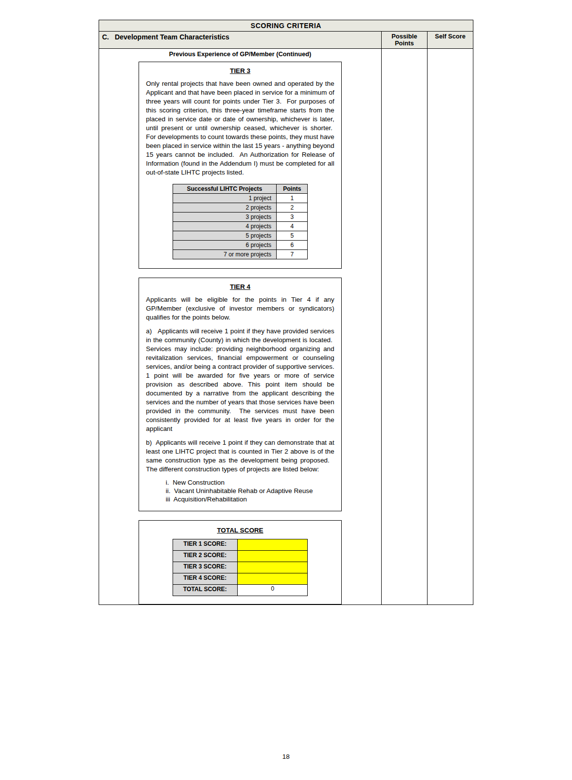| SCORING CRITERIA |
| --- |
| C. Development Team Characteristics | Possible Points | Self Score |
| Previous Experience of GP/Member (Continued) TIER 3 Only rental projects that have been owned and operated by the Applicant and that have been placed in service for a minimum of three years will count for points under Tier 3. For purposes of this scoring criterion, this three-year timeframe starts from the placed in service date or date of ownership, whichever is later, until present or until ownership ceased, whichever is shorter. For developments to count towards these points, they must have been placed in service within the last 15 years - anything beyond 15 years cannot be included. An Authorization for Release of Information (found in the Addendum I) must be completed for all out-of-state LIHTC projects listed. / Successful LIHTC Projects / Points / / --- / --- / / 1 project / 1 / / 2 projects / 2 / / 3 projects / 3 / / 4 projects / 4 / / 5 projects / 5 / / 6 projects / 6 / / 7 or more projects / 7 / TIER 4 Applicants will be eligible for the points in Tier 4 if any GP/Member (exclusive of investor members or syndicators) qualifies for the points below. a) Applicants will receive 1 point if they have provided services in the community (County) in which the development is located. Services may include: providing neighborhood organizing and revitalization services, financial empowerment or counseling services, and/or being a contract provider of supportive services. 1 point will be awarded for five years or more of service provision as described above. This point item should be documented by a narrative from the applicant describing the services and the number of years that those services have been provided in the community. The services must have been consistently provided for at least five years in order for the applicant b) Applicants will receive 1 point if they can demonstrate that at least one LIHTC project that is counted in Tier 2 above is of the same construction type as the development being proposed. The different construction types of projects are listed below: i. New Construction ii. Vacant Uninhabitable Rehab or Adaptive Reuse iii Acquisition/Rehabilitation TOTAL SCORE / TIER 1 SCORE: / / / TIER 2 SCORE: / / / TIER 3 SCORE: / / / TIER 4 SCORE: / / / TOTAL SCORE: / 0 / | | |
18